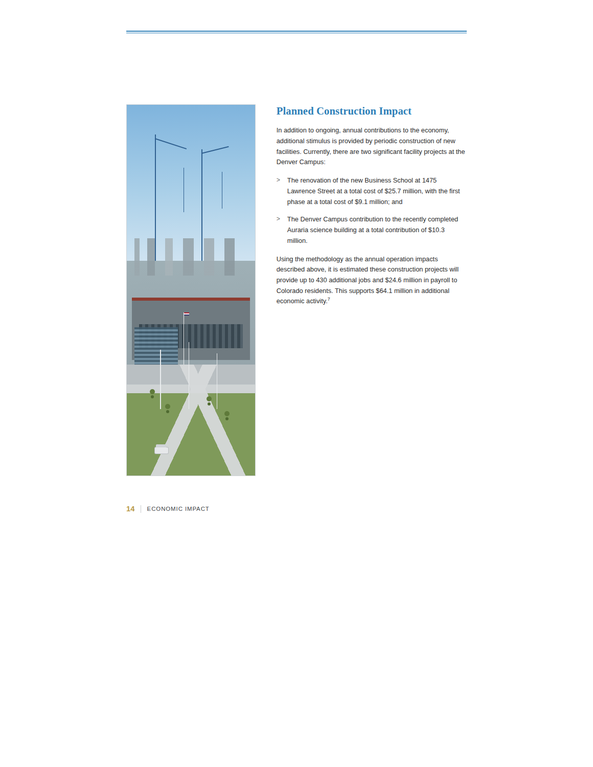Planned Construction Impact
In addition to ongoing, annual contributions to the economy, additional stimulus is provided by periodic construction of new facilities. Currently, there are two significant facility projects at the Denver Campus:
The renovation of the new Business School at 1475 Lawrence Street at a total cost of $25.7 million, with the first phase at a total cost of $9.1 million; and
The Denver Campus contribution to the recently completed Auraria science building at a total contribution of $10.3 million.
Using the methodology as the annual operation impacts described above, it is estimated these construction projects will provide up to 430 additional jobs and $24.6 million in payroll to Colorado residents. This supports $64.1 million in additional economic activity.7
14 Economic Impact